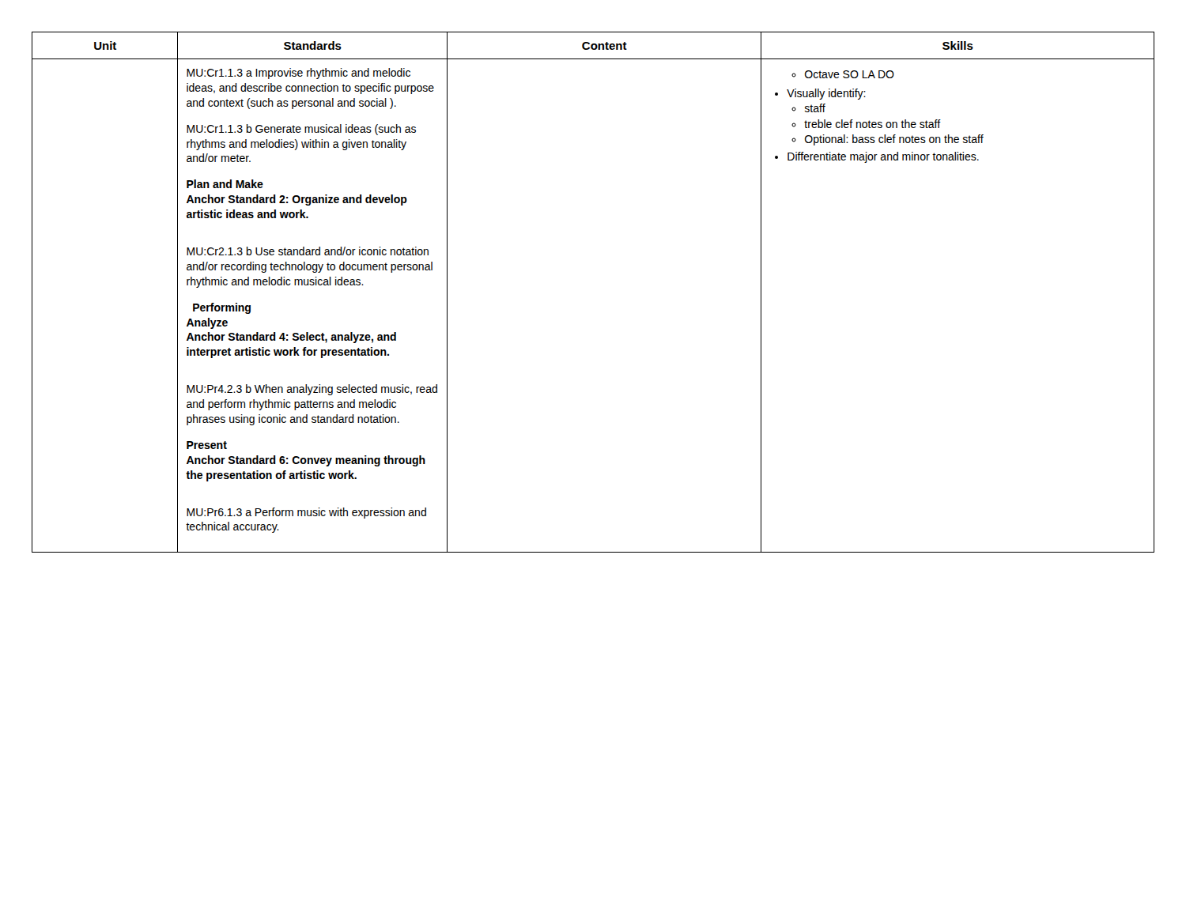| Unit | Standards | Content | Skills |
| --- | --- | --- | --- |
| | MU:Cr1.1.3 a Improvise rhythmic and melodic ideas, and describe connection to specific purpose and context (such as personal and social ). MU:Cr1.1.3 b Generate musical ideas (such as rhythms and melodies) within a given tonality and/or meter. Plan and Make Anchor Standard 2: Organize and develop artistic ideas and work. MU:Cr2.1.3 b Use standard and/or iconic notation and/or recording technology to document personal rhythmic and melodic musical ideas. Performing Analyze Anchor Standard 4: Select, analyze, and interpret artistic work for presentation. MU:Pr4.2.3 b When analyzing selected music, read and perform rhythmic patterns and melodic phrases using iconic and standard notation. Present Anchor Standard 6: Convey meaning through the presentation of artistic work. MU:Pr6.1.3 a Perform music with expression and technical accuracy. | | Octave SO LA DO Visually identify: staff treble clef notes on the staff Optional: bass clef notes on the staff Differentiate major and minor tonalities. |